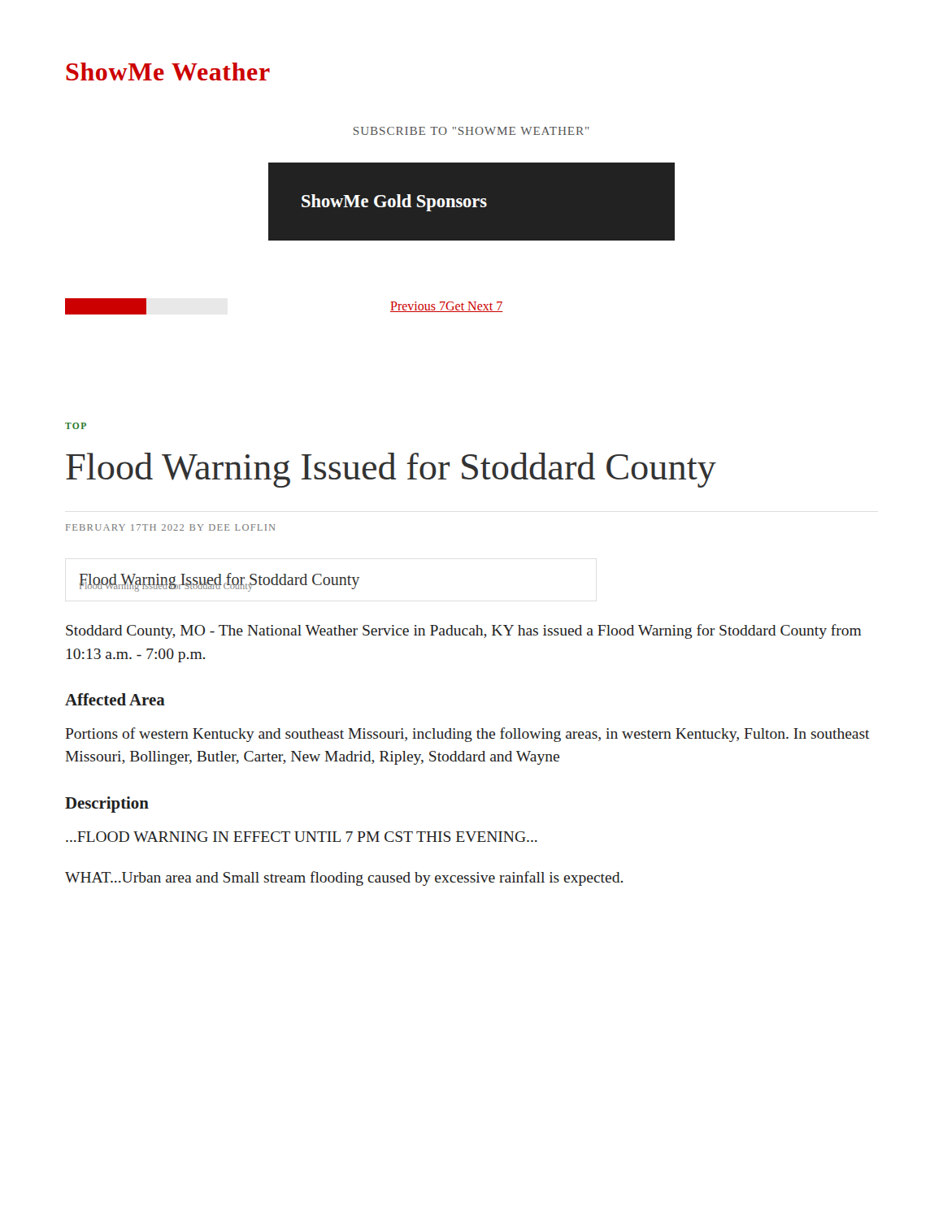ShowMe Weather
Subscribe to "ShowMe Weather"
ShowMe Gold Sponsors
Previous 7 Get Next 7
Top
Flood Warning Issued for Stoddard County
February 17th 2022 by Dee Loflin
Flood Warning Issued for Stoddard County Flood Warning Issued for Stoddard County
Stoddard County, MO - The National Weather Service in Paducah, KY has issued a Flood Warning for Stoddard County from 10:13 a.m. - 7:00 p.m.
Affected Area
Portions of western Kentucky and southeast Missouri, including the following areas, in western Kentucky, Fulton. In southeast Missouri, Bollinger, Butler, Carter, New Madrid, Ripley, Stoddard and Wayne
Description
...FLOOD WARNING IN EFFECT UNTIL 7 PM CST THIS EVENING...
WHAT...Urban area and Small stream flooding caused by excessive rainfall is expected.